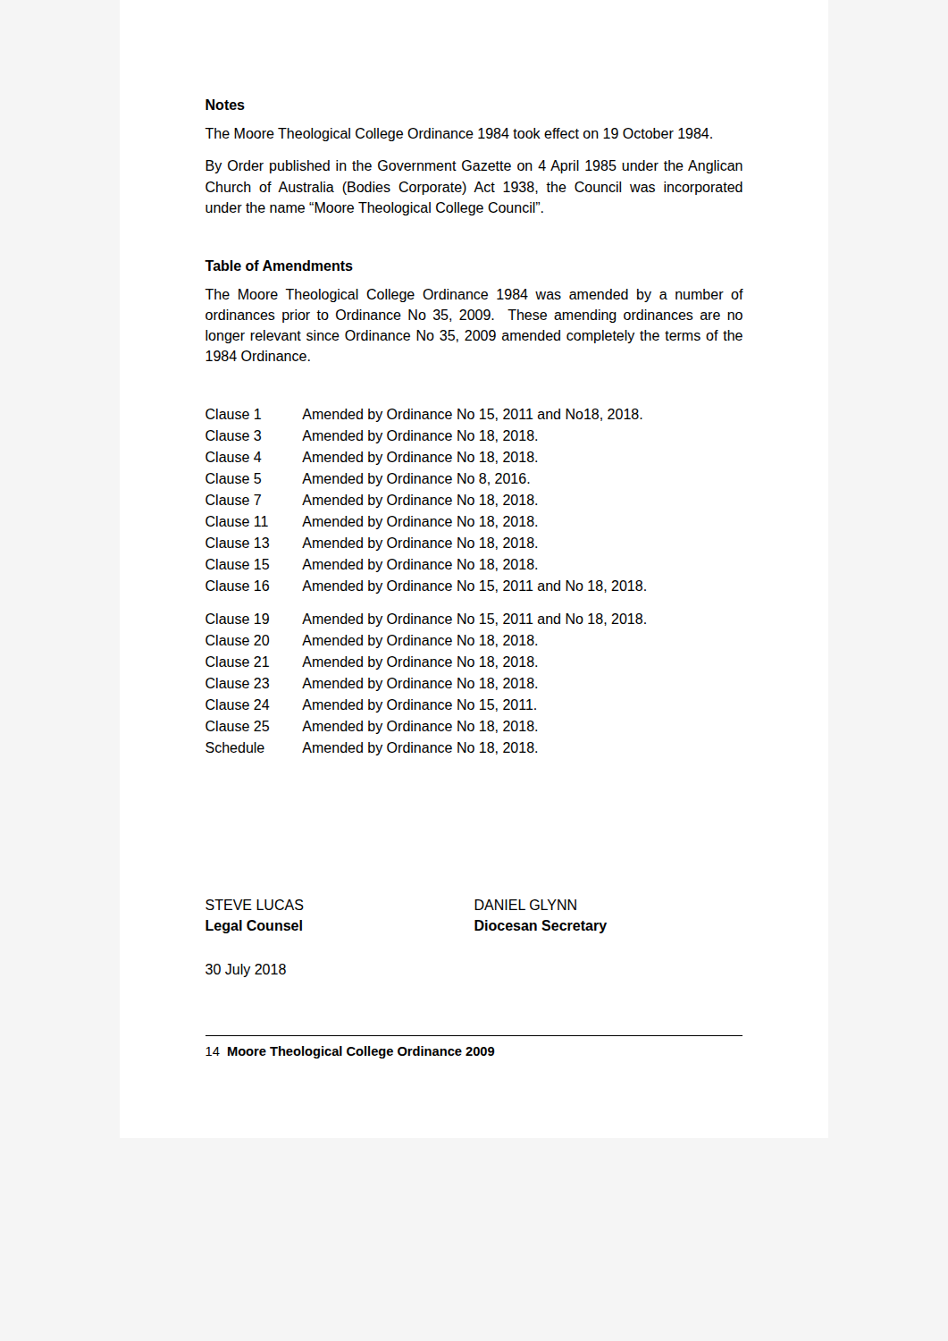Notes
The Moore Theological College Ordinance 1984 took effect on 19 October 1984.
By Order published in the Government Gazette on 4 April 1985 under the Anglican Church of Australia (Bodies Corporate) Act 1938, the Council was incorporated under the name “Moore Theological College Council”.
Table of Amendments
The Moore Theological College Ordinance 1984 was amended by a number of ordinances prior to Ordinance No 35, 2009. These amending ordinances are no longer relevant since Ordinance No 35, 2009 amended completely the terms of the 1984 Ordinance.
| Clause 1 | Amended by Ordinance No 15, 2011 and No18, 2018. |
| Clause 3 | Amended by Ordinance No 18, 2018. |
| Clause 4 | Amended by Ordinance No 18, 2018. |
| Clause 5 | Amended by Ordinance No 8, 2016. |
| Clause 7 | Amended by Ordinance No 18, 2018. |
| Clause 11 | Amended by Ordinance No 18, 2018. |
| Clause 13 | Amended by Ordinance No 18, 2018. |
| Clause 15 | Amended by Ordinance No 18, 2018. |
| Clause 16 | Amended by Ordinance No 15, 2011 and No 18, 2018. |
| Clause 19 | Amended by Ordinance No 15, 2011 and No 18, 2018. |
| Clause 20 | Amended by Ordinance No 18, 2018. |
| Clause 21 | Amended by Ordinance No 18, 2018. |
| Clause 23 | Amended by Ordinance No 18, 2018. |
| Clause 24 | Amended by Ordinance No 15, 2011. |
| Clause 25 | Amended by Ordinance No 18, 2018. |
| Schedule | Amended by Ordinance No 18, 2018. |
| STEVE LUCAS Legal Counsel | DANIEL GLYNN Diocesan Secretary |
30 July 2018
14 Moore Theological College Ordinance 2009